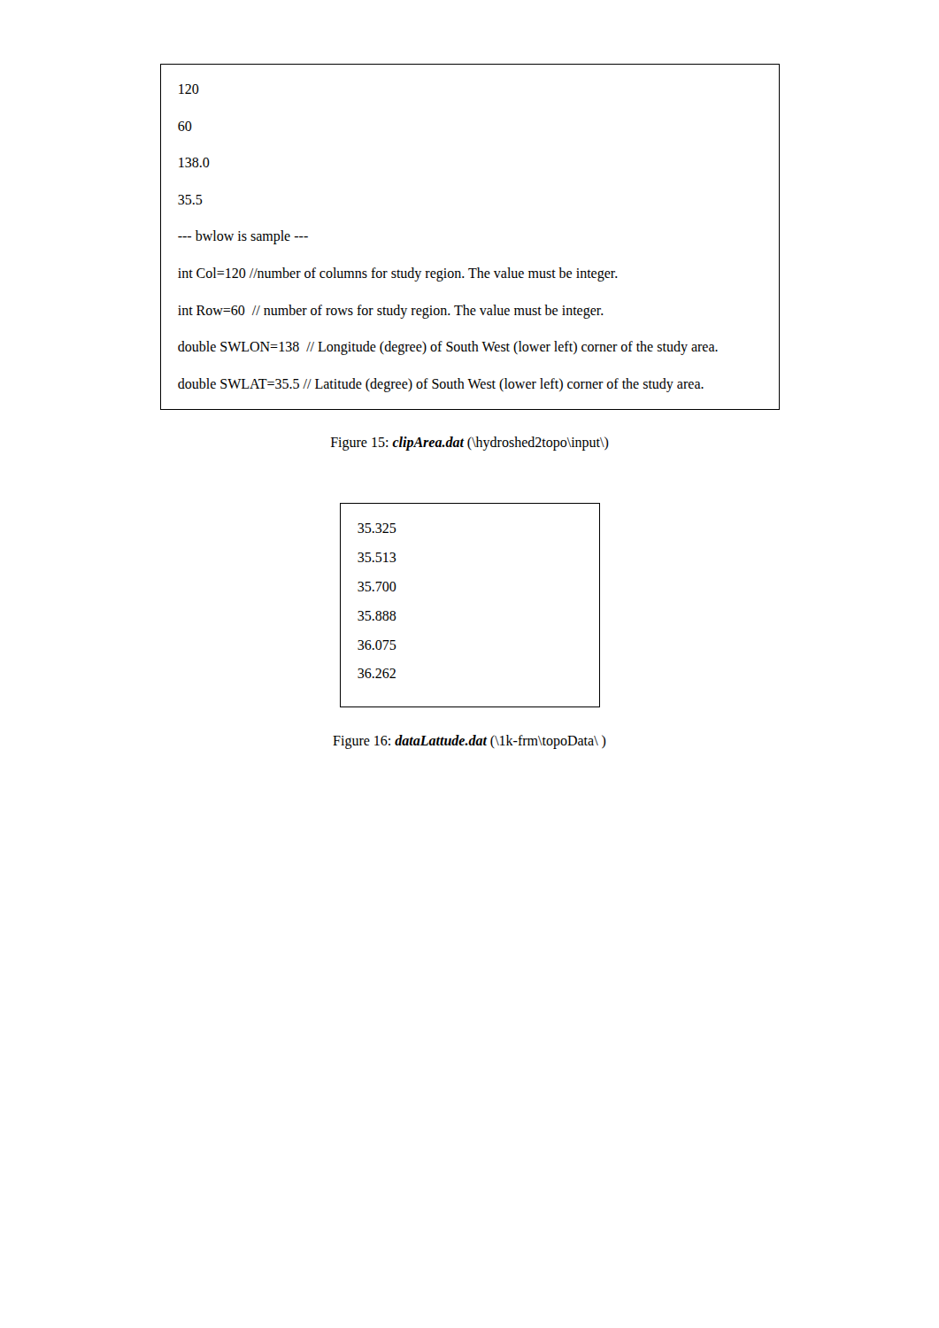120
60
138.0
35.5
--- bwlow is sample ---
int Col=120 //number of columns for study region. The value must be integer.
int Row=60 // number of rows for study region. The value must be integer.
double SWLON=138 // Longitude (degree) of South West (lower left) corner of the study area.
double SWLAT=35.5 // Latitude (degree) of South West (lower left) corner of the study area.
Figure 15: clipArea.dat (\hydroshed2topo\input\)
35.325
35.513
35.700
35.888
36.075
36.262
Figure 16: dataLattude.dat (\1k-frm\topoData\ )